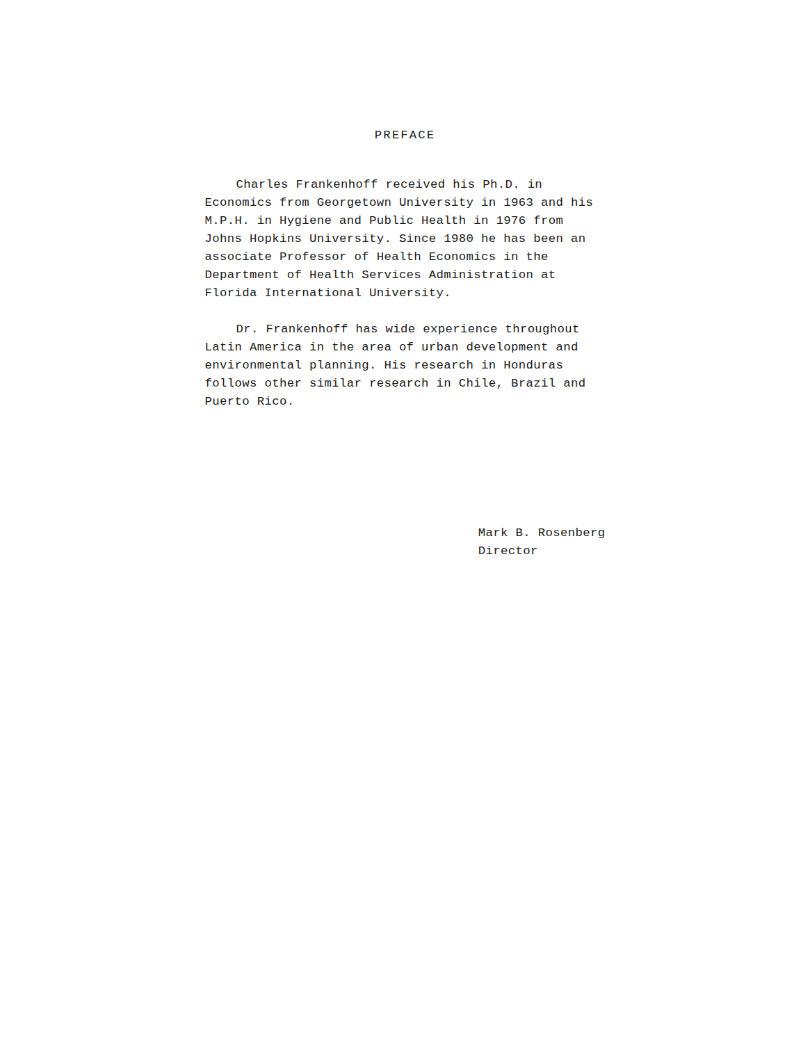PREFACE
Charles Frankenhoff received his Ph.D. in Economics from Georgetown University in 1963 and his M.P.H. in Hygiene and Public Health in 1976 from Johns Hopkins University. Since 1980 he has been an associate Professor of Health Economics in the Department of Health Services Administration at Florida International University.
Dr. Frankenhoff has wide experience throughout Latin America in the area of urban development and environmental planning. His research in Honduras follows other similar research in Chile, Brazil and Puerto Rico.
Mark B. Rosenberg
Director